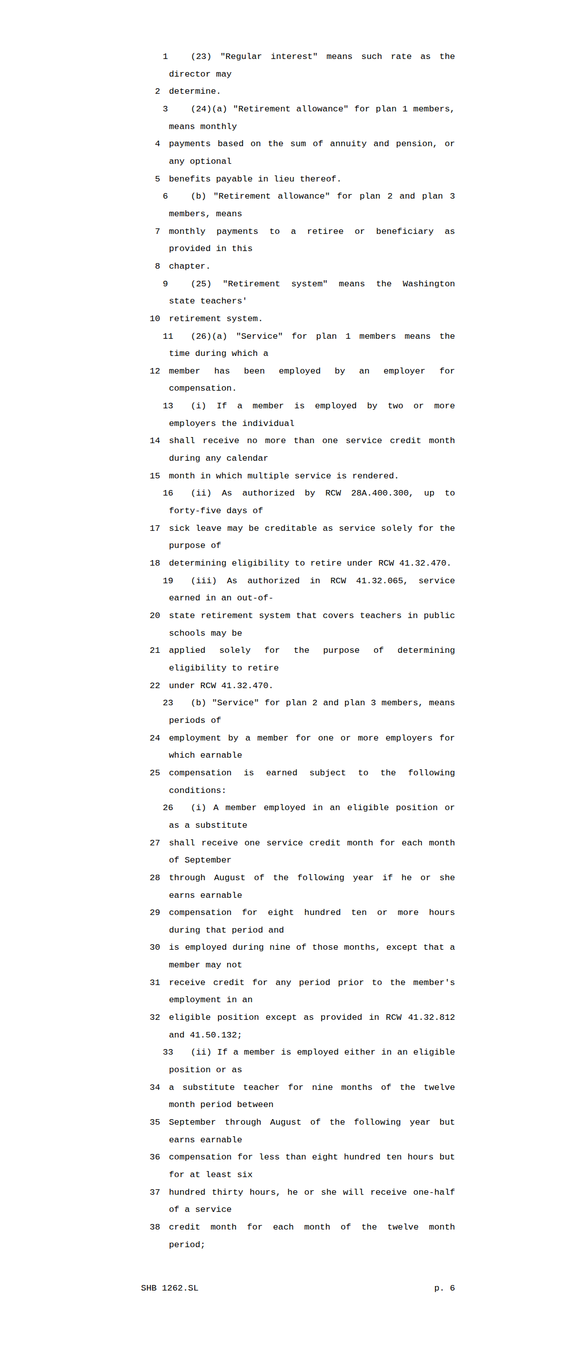(23) "Regular interest" means such rate as the director may
determine.
(24)(a) "Retirement allowance" for plan 1 members, means monthly
payments based on the sum of annuity and pension, or any optional
benefits payable in lieu thereof.
(b) "Retirement allowance" for plan 2 and plan 3 members, means
monthly payments to a retiree or beneficiary as provided in this
chapter.
(25) "Retirement system" means the Washington state teachers'
retirement system.
(26)(a) "Service" for plan 1 members means the time during which a
member has been employed by an employer for compensation.
(i) If a member is employed by two or more employers the individual
shall receive no more than one service credit month during any calendar
month in which multiple service is rendered.
(ii) As authorized by RCW 28A.400.300, up to forty-five days of
sick leave may be creditable as service solely for the purpose of
determining eligibility to retire under RCW 41.32.470.
(iii) As authorized in RCW 41.32.065, service earned in an out-of-
state retirement system that covers teachers in public schools may be
applied solely for the purpose of determining eligibility to retire
under RCW 41.32.470.
(b) "Service" for plan 2 and plan 3 members, means periods of
employment by a member for one or more employers for which earnable
compensation is earned subject to the following conditions:
(i) A member employed in an eligible position or as a substitute
shall receive one service credit month for each month of September
through August of the following year if he or she earns earnable
compensation for eight hundred ten or more hours during that period and
is employed during nine of those months, except that a member may not
receive credit for any period prior to the member's employment in an
eligible position except as provided in RCW 41.32.812 and 41.50.132;
(ii) If a member is employed either in an eligible position or as
a substitute teacher for nine months of the twelve month period between
September through August of the following year but earns earnable
compensation for less than eight hundred ten hours but for at least six
hundred thirty hours, he or she will receive one-half of a service
credit month for each month of the twelve month period;
SHB 1262.SL
p. 6